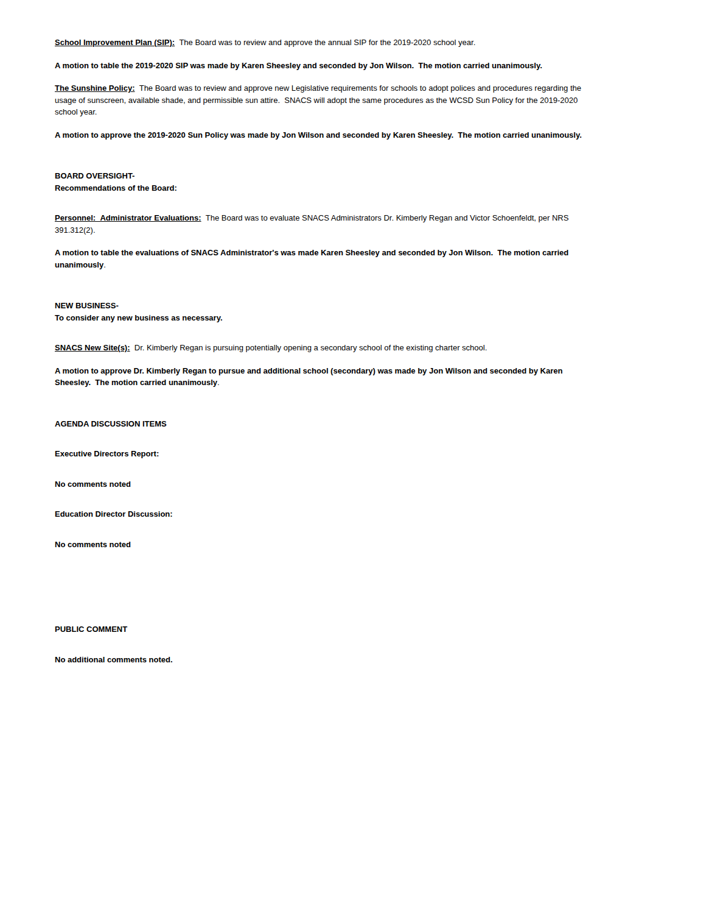School Improvement Plan (SIP): The Board was to review and approve the annual SIP for the 2019-2020 school year.
A motion to table the 2019-2020 SIP was made by Karen Sheesley and seconded by Jon Wilson. The motion carried unanimously.
The Sunshine Policy: The Board was to review and approve new Legislative requirements for schools to adopt polices and procedures regarding the usage of sunscreen, available shade, and permissible sun attire. SNACS will adopt the same procedures as the WCSD Sun Policy for the 2019-2020 school year.
A motion to approve the 2019-2020 Sun Policy was made by Jon Wilson and seconded by Karen Sheesley. The motion carried unanimously.
BOARD OVERSIGHT-
Recommendations of the Board:
Personnel: Administrator Evaluations: The Board was to evaluate SNACS Administrators Dr. Kimberly Regan and Victor Schoenfeldt, per NRS 391.312(2).
A motion to table the evaluations of SNACS Administrator's was made Karen Sheesley and seconded by Jon Wilson. The motion carried unanimously.
NEW BUSINESS-
To consider any new business as necessary.
SNACS New Site(s): Dr. Kimberly Regan is pursuing potentially opening a secondary school of the existing charter school.
A motion to approve Dr. Kimberly Regan to pursue and additional school (secondary) was made by Jon Wilson and seconded by Karen Sheesley. The motion carried unanimously.
AGENDA DISCUSSION ITEMS
Executive Directors Report:
No comments noted
Education Director Discussion:
No comments noted
PUBLIC COMMENT
No additional comments noted.